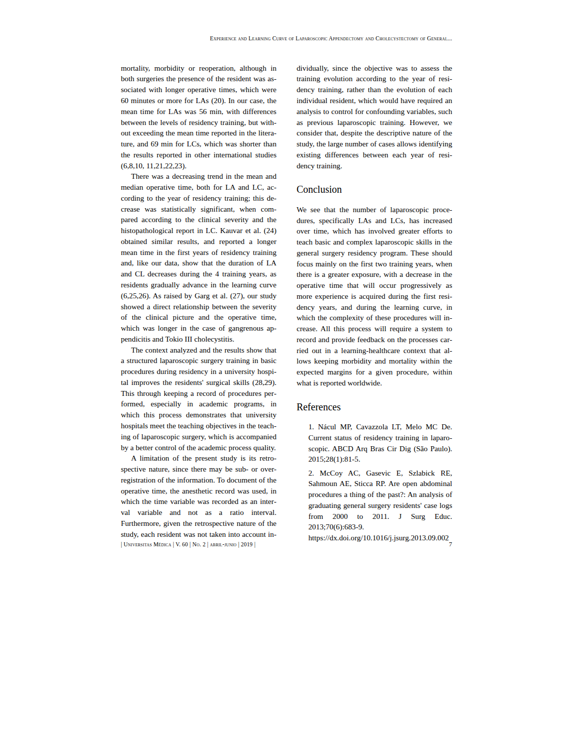Experience and Learning Curve of Laparoscopic Appendectomy and Cholecystectomy of General...
mortality, morbidity or reoperation, although in both surgeries the presence of the resident was associated with longer operative times, which were 60 minutes or more for LAs (20). In our case, the mean time for LAs was 56 min, with differences between the levels of residency training, but without exceeding the mean time reported in the literature, and 69 min for LCs, which was shorter than the results reported in other international studies (6,8,10, 11,21,22,23).
There was a decreasing trend in the mean and median operative time, both for LA and LC, according to the year of residency training; this decrease was statistically significant, when compared according to the clinical severity and the histopathological report in LC. Kauvar et al. (24) obtained similar results, and reported a longer mean time in the first years of residency training and, like our data, show that the duration of LA and CL decreases during the 4 training years, as residents gradually advance in the learning curve (6,25,26). As raised by Garg et al. (27), our study showed a direct relationship between the severity of the clinical picture and the operative time, which was longer in the case of gangrenous appendicitis and Tokio III cholecystitis.
The context analyzed and the results show that a structured laparoscopic surgery training in basic procedures during residency in a university hospital improves the residents' surgical skills (28,29). This through keeping a record of procedures performed, especially in academic programs, in which this process demonstrates that university hospitals meet the teaching objectives in the teaching of laparoscopic surgery, which is accompanied by a better control of the academic process quality.
A limitation of the present study is its retrospective nature, since there may be sub- or over-registration of the information. To document of the operative time, the anesthetic record was used, in which the time variable was recorded as an interval variable and not as a ratio interval. Furthermore, given the retrospective nature of the study, each resident was not taken into account individually, since the objective was to assess the training evolution according to the year of residency training, rather than the evolution of each individual resident, which would have required an analysis to control for confounding variables, such as previous laparoscopic training. However, we consider that, despite the descriptive nature of the study, the large number of cases allows identifying existing differences between each year of residency training.
Conclusion
We see that the number of laparoscopic procedures, specifically LAs and LCs, has increased over time, which has involved greater efforts to teach basic and complex laparoscopic skills in the general surgery residency program. These should focus mainly on the first two training years, when there is a greater exposure, with a decrease in the operative time that will occur progressively as more experience is acquired during the first residency years, and during the learning curve, in which the complexity of these procedures will increase. All this process will require a system to record and provide feedback on the processes carried out in a learning-healthcare context that allows keeping morbidity and mortality within the expected margins for a given procedure, within what is reported worldwide.
References
1. Nácul MP, Cavazzola LT, Melo MC De. Current status of residency training in laparoscopic. ABCD Arq Bras Cir Dig (São Paulo). 2015;28(1):81-5.
2. McCoy AC, Gasevic E, Szlabick RE, Sahmoun AE, Sticca RP. Are open abdominal procedures a thing of the past?: An analysis of graduating general surgery residents' case logs from 2000 to 2011. J Surg Educ. 2013;70(6):683-9. https://dx.doi.org/10.1016/j.jsurg.2013.09.002
| Universitas Médica | V. 60 | No. 2 | abril-junio | 2019 |
7